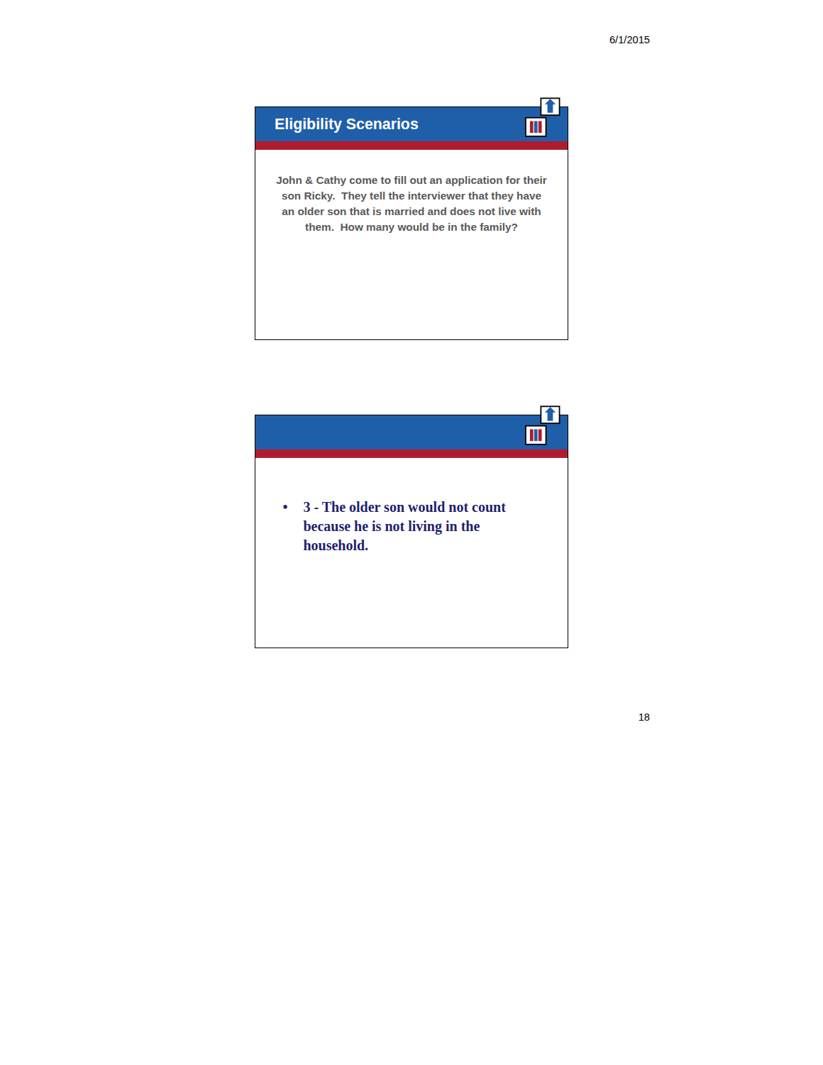6/1/2015
Eligibility Scenarios
John & Cathy come to fill out an application for their son Ricky. They tell the interviewer that they have an older son that is married and does not live with them. How many would be in the family?
3 - The older son would not count because he is not living in the household.
18